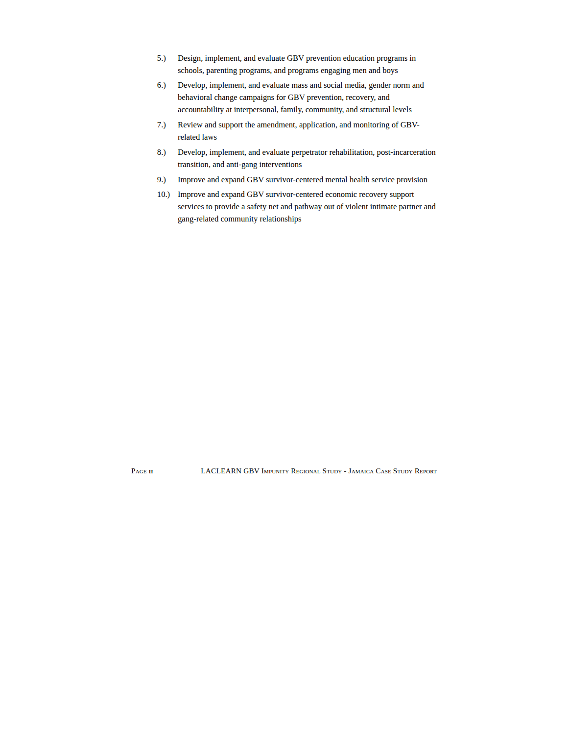5.) Design, implement, and evaluate GBV prevention education programs in schools, parenting programs, and programs engaging men and boys
6.) Develop, implement, and evaluate mass and social media, gender norm and behavioral change campaigns for GBV prevention, recovery, and accountability at interpersonal, family, community, and structural levels
7.) Review and support the amendment, application, and monitoring of GBV-related laws
8.) Develop, implement, and evaluate perpetrator rehabilitation, post-incarceration transition, and anti-gang interventions
9.) Improve and expand GBV survivor-centered mental health service provision
10.) Improve and expand GBV survivor-centered economic recovery support services to provide a safety net and pathway out of violent intimate partner and gang-related community relationships
Page ii LACLEARN GBV Impunity Regional Study - Jamaica Case Study Report